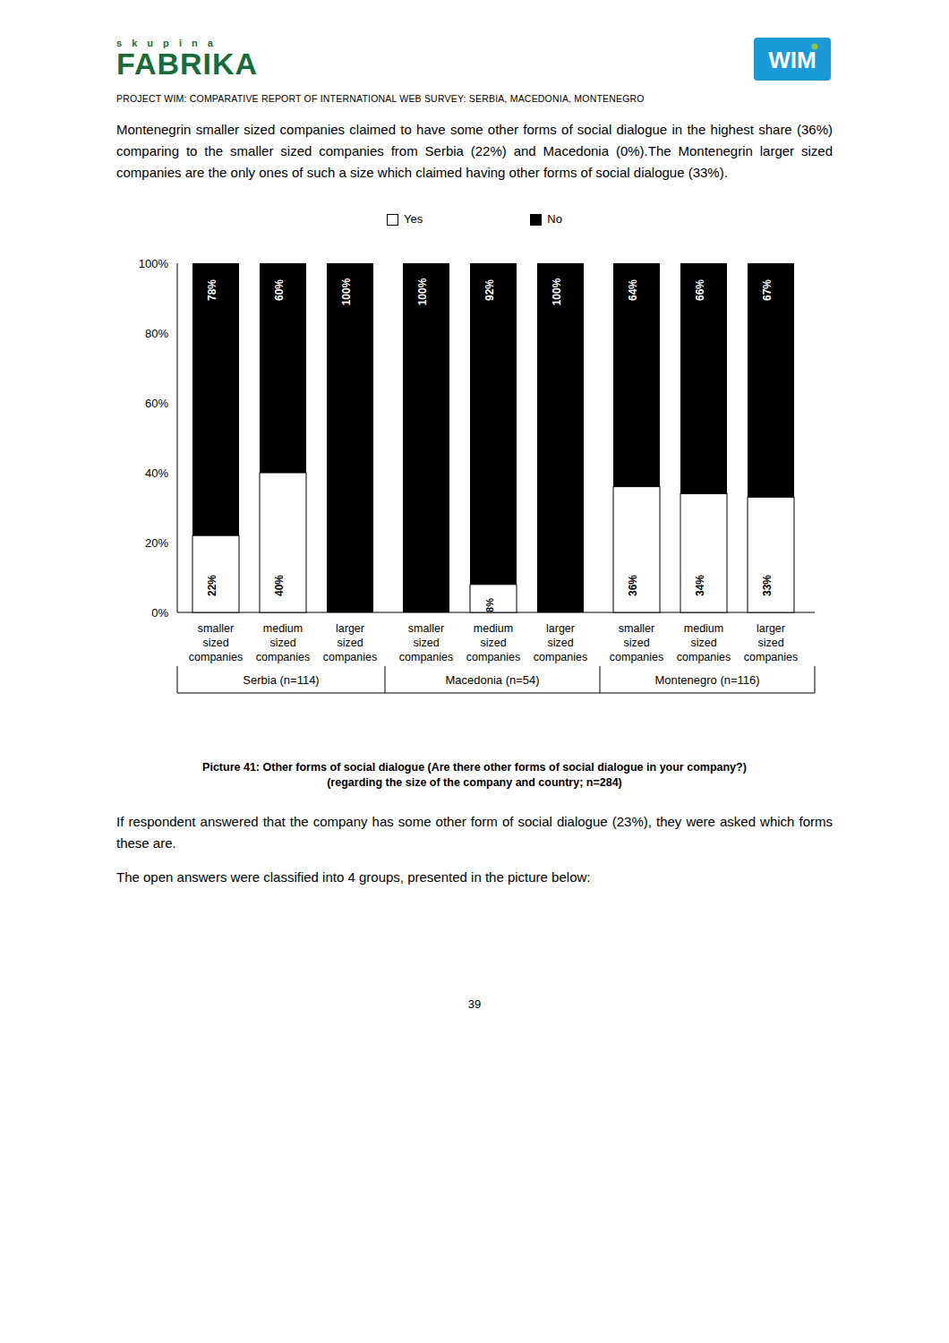s k u p i n a
FABRIKA
WIM
PROJECT WIM: COMPARATIVE REPORT OF INTERNATIONAL WEB SURVEY: SERBIA, MACEDONIA, MONTENEGRO
Montenegrin smaller sized companies claimed to have some other forms of social dialogue in the highest share (36%) comparing to the smaller sized companies from Serbia (22%) and Macedonia (0%).The Montenegrin larger sized companies are the only ones of such a size which claimed having other forms of social dialogue (33%).
Yes
No
100% 80% 60% 40% 20% 0% 78% 22% 60% 40% 100% 100% 92% 8% 100% 64% 36% 66% 34% 67% 33% smaller sized companies medium sized companies larger sized companies smaller sized companies medium sized companies larger sized companies smaller sized companies medium sized companies larger sized companies Serbia (n=114) Macedonia (n=54) Montenegro (n=116)
Picture 41: Other forms of social dialogue (Are there other forms of social dialogue in your company?)
(regarding the size of the company and country; n=284)
If respondent answered that the company has some other form of social dialogue (23%), they were asked which forms these are.
The open answers were classified into 4 groups, presented in the picture below:
39